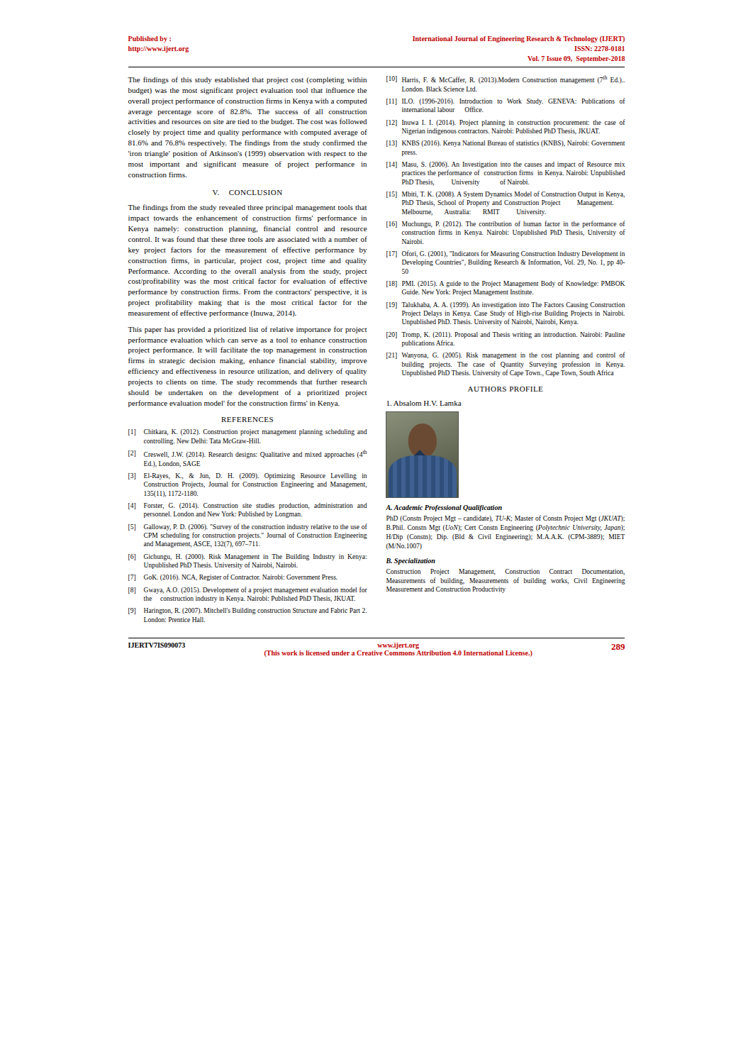Published by :
http://www.ijert.org
International Journal of Engineering Research & Technology (IJERT)
ISSN: 2278-0181
Vol. 7 Issue 09, September-2018
The findings of this study established that project cost (completing within budget) was the most significant project evaluation tool that influence the overall project performance of construction firms in Kenya with a computed average percentage score of 82.8%. The success of all construction activities and resources on site are tied to the budget. The cost was followed closely by project time and quality performance with computed average of 81.6% and 76.8% respectively. The findings from the study confirmed the 'iron triangle' position of Atkinson's (1999) observation with respect to the most important and significant measure of project performance in construction firms.
V. CONCLUSION
The findings from the study revealed three principal management tools that impact towards the enhancement of construction firms' performance in Kenya namely: construction planning, financial control and resource control. It was found that these three tools are associated with a number of key project factors for the measurement of effective performance by construction firms, in particular, project cost, project time and quality Performance. According to the overall analysis from the study, project cost/profitability was the most critical factor for evaluation of effective performance by construction firms. From the contractors' perspective, it is project profitability making that is the most critical factor for the measurement of effective performance (Inuwa, 2014).
This paper has provided a prioritized list of relative importance for project performance evaluation which can serve as a tool to enhance construction project performance. It will facilitate the top management in construction firms in strategic decision making, enhance financial stability, improve efficiency and effectiveness in resource utilization, and delivery of quality projects to clients on time. The study recommends that further research should be undertaken on the development of a prioritized project performance evaluation model' for the construction firms' in Kenya.
REFERENCES
Chitkara, K. (2012). Construction project management planning scheduling and controlling. New Delhi: Tata McGraw-Hill.
Creswell, J.W. (2014). Research designs: Qualitative and mixed approaches (4th Ed.), London, SAGE
El-Rayes, K., & Jun, D. H. (2009). Optimizing Resource Levelling in Construction Projects, Journal for Construction Engineering and Management, 135(11), 1172-1180.
Forster, G. (2014). Construction site studies production, administration and personnel. London and New York: Published by Longman.
Galloway, P. D. (2006). "Survey of the construction industry relative to the use of CPM scheduling for construction projects." Journal of Construction Engineering and Management, ASCE, 132(7), 697–711.
Gichungu, H. (2000). Risk Management in The Building Industry in Kenya: Unpublished PhD Thesis. University of Nairobi, Nairobi.
GoK. (2016). NCA, Register of Contractor. Nairobi: Government Press.
Gwaya, A.O. (2015). Development of a project management evaluation model for the construction industry in Kenya. Nairobi: Published PhD Thesis, JKUAT.
Harington, R. (2007). Mitchell's Building construction Structure and Fabric Part 2. London: Prentice Hall.
Harris, F. & McCaffer, R. (2013).Modern Construction management (7th Ed.).. London. Black Science Ltd.
ILO. (1996-2016). Introduction to Work Study. GENEVA: Publications of international labour Office.
Inuwa I. I. (2014). Project planning in construction procurement: the case of Nigerian indigenous contractors. Nairobi: Published PhD Thesis, JKUAT.
KNBS (2016). Kenya National Bureau of statistics (KNBS), Nairobi: Government press.
Masu, S. (2006). An Investigation into the causes and impact of Resource mix practices the performance of construction firms in Kenya. Nairobi: Unpublished PhD Thesis, University of Nairobi.
Mbiti, T. K. (2008). A System Dynamics Model of Construction Output in Kenya, PhD Thesis, School of Property and Construction Project Management. Melbourne, Australia: RMIT University.
Muchungu, P. (2012). The contribution of human factor in the performance of construction firms in Kenya. Nairobi: Unpublished PhD Thesis, University of Nairobi.
Ofori, G. (2001), "Indicators for Measuring Construction Industry Development in Developing Countries", Building Research & Information, Vol. 29, No. 1, pp 40-50
PMI. (2015). A guide to the Project Management Body of Knowledge: PMBOK Guide. New York: Project Management Institute.
Talukhaba, A. A. (1999). An investigation into The Factors Causing Construction Project Delays in Kenya. Case Study of High-rise Building Projects in Nairobi. Unpublished PhD. Thesis. University of Nairobi, Nairobi, Kenya.
Tromp, K. (2011). Proposal and Thesis writing an introduction. Nairobi: Pauline publications Africa.
Wanyona, G. (2005). Risk management in the cost planning and control of building projects. The case of Quantity Surveying profession in Kenya. Unpublished PhD Thesis. University of Cape Town., Cape Town, South Africa
AUTHORS PROFILE
1. Absalom H.V. Lamka
A. Academic Professional Qualification
PhD (Constn Project Mgt – candidate), TU-K; Master of Constn Project Mgt (JKUAT); B.Phil. Constn Mgt (UoN); Cert Constn Engineering (Polytechnic University, Japan); H/Dip (Constn); Dip. (Bld & Civil Engineering); M.A.A.K. (CPM-3889); MIET (M/No.1007)
B. Specialization
Construction Project Management, Construction Contract Documentation, Measurements of building, Measurements of building works, Civil Engineering Measurement and Construction Productivity
IJERTV7IS090073
www.ijert.org (This work is licensed under a Creative Commons Attribution 4.0 International License.)
289